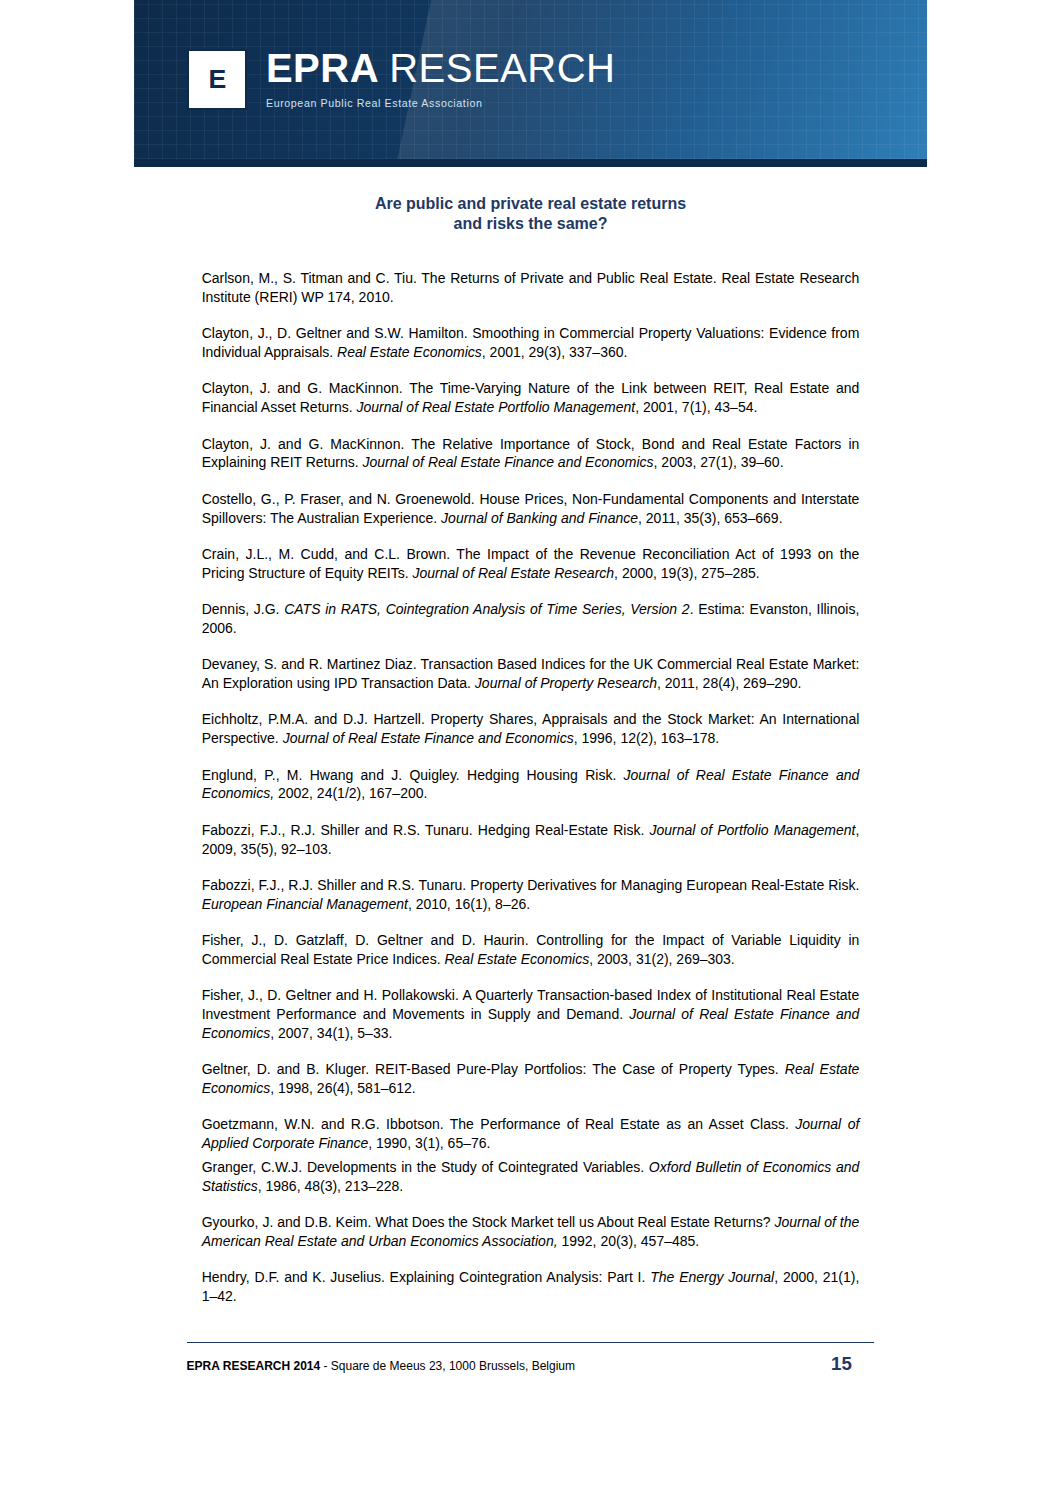E
EPRA RESEARCH
European Public Real Estate Association
Are public and private real estate returns
and risks the same?
Carlson, M., S. Titman and C. Tiu. The Returns of Private and Public Real Estate. Real Estate Research Institute (RERI) WP 174, 2010.
Clayton, J., D. Geltner and S.W. Hamilton. Smoothing in Commercial Property Valuations: Evidence from Individual Appraisals. Real Estate Economics, 2001, 29(3), 337–360.
Clayton, J. and G. MacKinnon. The Time-Varying Nature of the Link between REIT, Real Estate and Financial Asset Returns. Journal of Real Estate Portfolio Management, 2001, 7(1), 43–54.
Clayton, J. and G. MacKinnon. The Relative Importance of Stock, Bond and Real Estate Factors in Explaining REIT Returns. Journal of Real Estate Finance and Economics, 2003, 27(1), 39–60.
Costello, G., P. Fraser, and N. Groenewold. House Prices, Non-Fundamental Components and Interstate Spillovers: The Australian Experience. Journal of Banking and Finance, 2011, 35(3), 653–669.
Crain, J.L., M. Cudd, and C.L. Brown. The Impact of the Revenue Reconciliation Act of 1993 on the Pricing Structure of Equity REITs. Journal of Real Estate Research, 2000, 19(3), 275–285.
Dennis, J.G. CATS in RATS, Cointegration Analysis of Time Series, Version 2. Estima: Evanston, Illinois, 2006.
Devaney, S. and R. Martinez Diaz. Transaction Based Indices for the UK Commercial Real Estate Market: An Exploration using IPD Transaction Data. Journal of Property Research, 2011, 28(4), 269–290.
Eichholtz, P.M.A. and D.J. Hartzell. Property Shares, Appraisals and the Stock Market: An International Perspective. Journal of Real Estate Finance and Economics, 1996, 12(2), 163–178.
Englund, P., M. Hwang and J. Quigley. Hedging Housing Risk. Journal of Real Estate Finance and Economics, 2002, 24(1/2), 167–200.
Fabozzi, F.J., R.J. Shiller and R.S. Tunaru. Hedging Real-Estate Risk. Journal of Portfolio Management, 2009, 35(5), 92–103.
Fabozzi, F.J., R.J. Shiller and R.S. Tunaru. Property Derivatives for Managing European Real-Estate Risk. European Financial Management, 2010, 16(1), 8–26.
Fisher, J., D. Gatzlaff, D. Geltner and D. Haurin. Controlling for the Impact of Variable Liquidity in Commercial Real Estate Price Indices. Real Estate Economics, 2003, 31(2), 269–303.
Fisher, J., D. Geltner and H. Pollakowski. A Quarterly Transaction-based Index of Institutional Real Estate Investment Performance and Movements in Supply and Demand. Journal of Real Estate Finance and Economics, 2007, 34(1), 5–33.
Geltner, D. and B. Kluger. REIT-Based Pure-Play Portfolios: The Case of Property Types. Real Estate Economics, 1998, 26(4), 581–612.
Goetzmann, W.N. and R.G. Ibbotson. The Performance of Real Estate as an Asset Class. Journal of Applied Corporate Finance, 1990, 3(1), 65–76.
Granger, C.W.J. Developments in the Study of Cointegrated Variables. Oxford Bulletin of Economics and Statistics, 1986, 48(3), 213–228.
Gyourko, J. and D.B. Keim. What Does the Stock Market tell us About Real Estate Returns? Journal of the American Real Estate and Urban Economics Association, 1992, 20(3), 457–485.
Hendry, D.F. and K. Juselius. Explaining Cointegration Analysis: Part I. The Energy Journal, 2000, 21(1), 1–42.
EPRA RESEARCH 2014 - Square de Meeus 23, 1000 Brussels, Belgium
15